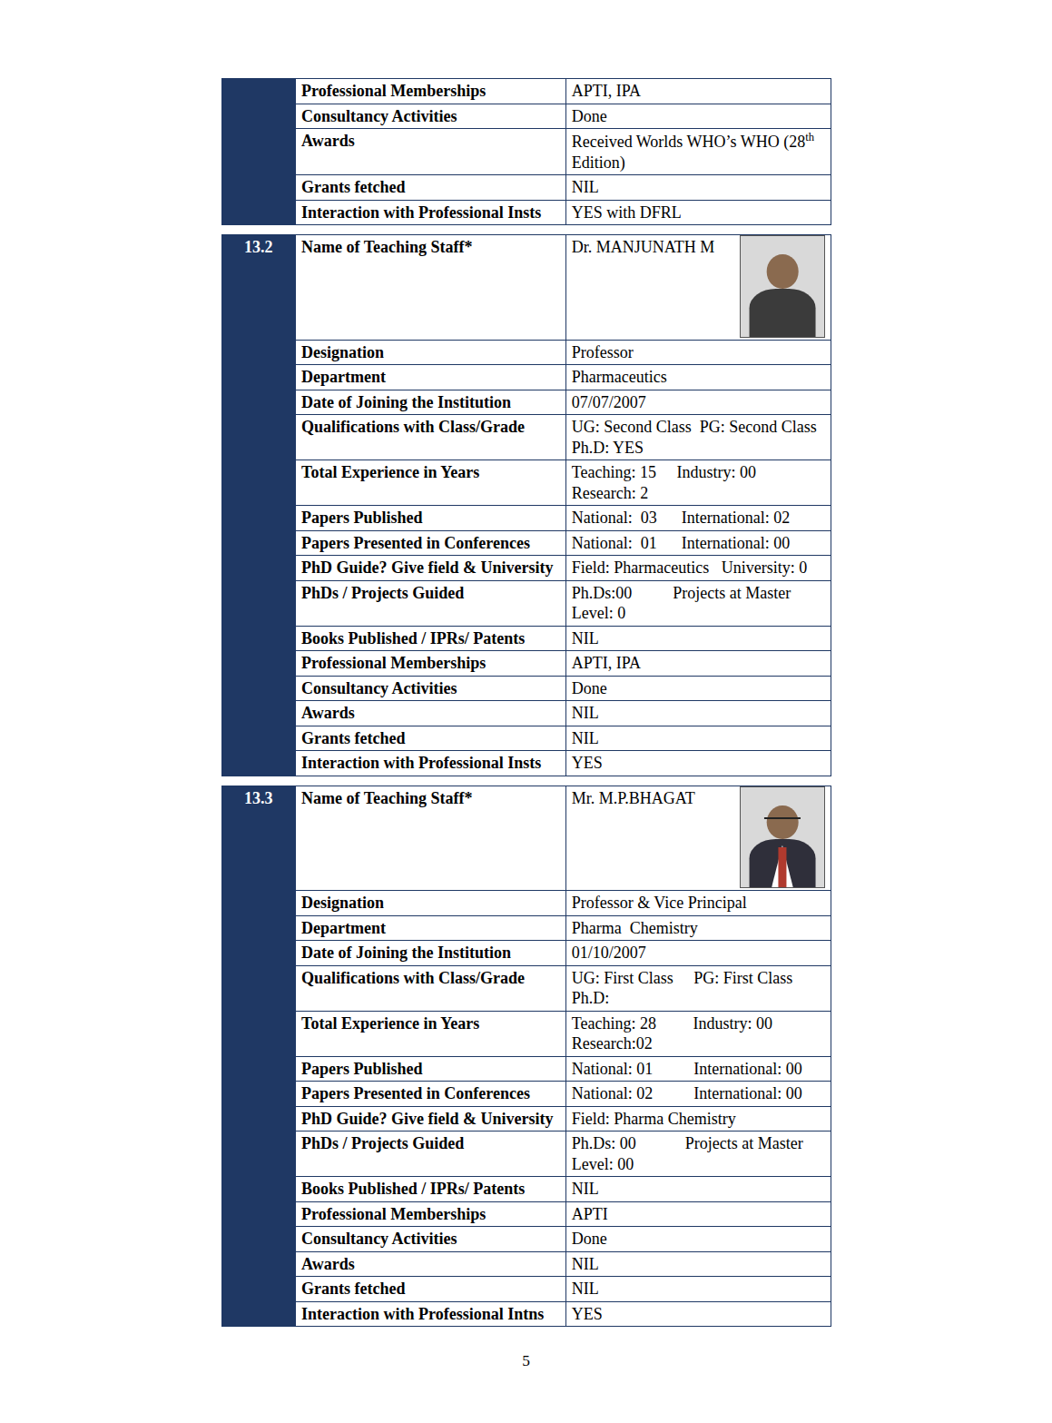| | Professional Memberships | APTI, IPA |
| | Consultancy Activities | Done |
| | Awards | Received Worlds WHO’s WHO (28 th Edition) |
| | Grants fetched | NIL |
| | Interaction with Professional Insts | YES with DFRL |
| 13.2 | Name of Teaching Staff* | Dr. MANJUNATH M |
| | Designation | Professor |
| | Department | Pharmaceutics |
| | Date of Joining the Institution | 07/07/2007 |
| | Qualifications with Class/Grade | UG: Second Class PG: Second Class Ph.D: YES |
| | Total Experience in Years | Teaching: 15 Industry: 00 Research: 2 |
| | Papers Published | National: 03 International: 02 |
| | Papers Presented in Conferences | National: 01 International: 00 |
| | PhD Guide? Give field & University | Field: Pharmaceutics University: 0 |
| | PhDs / Projects Guided | Ph.Ds:00 Projects at Master Level: 0 |
| | Books Published / IPRs/ Patents | NIL |
| | Professional Memberships | APTI, IPA |
| | Consultancy Activities | Done |
| | Awards | NIL |
| | Grants fetched | NIL |
| | Interaction with Professional Insts | YES |
| 13.3 | Name of Teaching Staff* | Mr. M.P.BHAGAT |
| | Designation | Professor & Vice Principal |
| | Department | Pharma Chemistry |
| | Date of Joining the Institution | 01/10/2007 |
| | Qualifications with Class/Grade | UG: First Class PG: First Class Ph.D: |
| | Total Experience in Years | Teaching: 28 Industry: 00 Research:02 |
| | Papers Published | National: 01 International: 00 |
| | Papers Presented in Conferences | National: 02 International: 00 |
| | PhD Guide? Give field & University | Field: Pharma Chemistry |
| | PhDs / Projects Guided | Ph.Ds: 00 Projects at Master Level: 00 |
| | Books Published / IPRs/ Patents | NIL |
| | Professional Memberships | APTI |
| | Consultancy Activities | Done |
| | Awards | NIL |
| | Grants fetched | NIL |
| | Interaction with Professional Intns | YES |
5